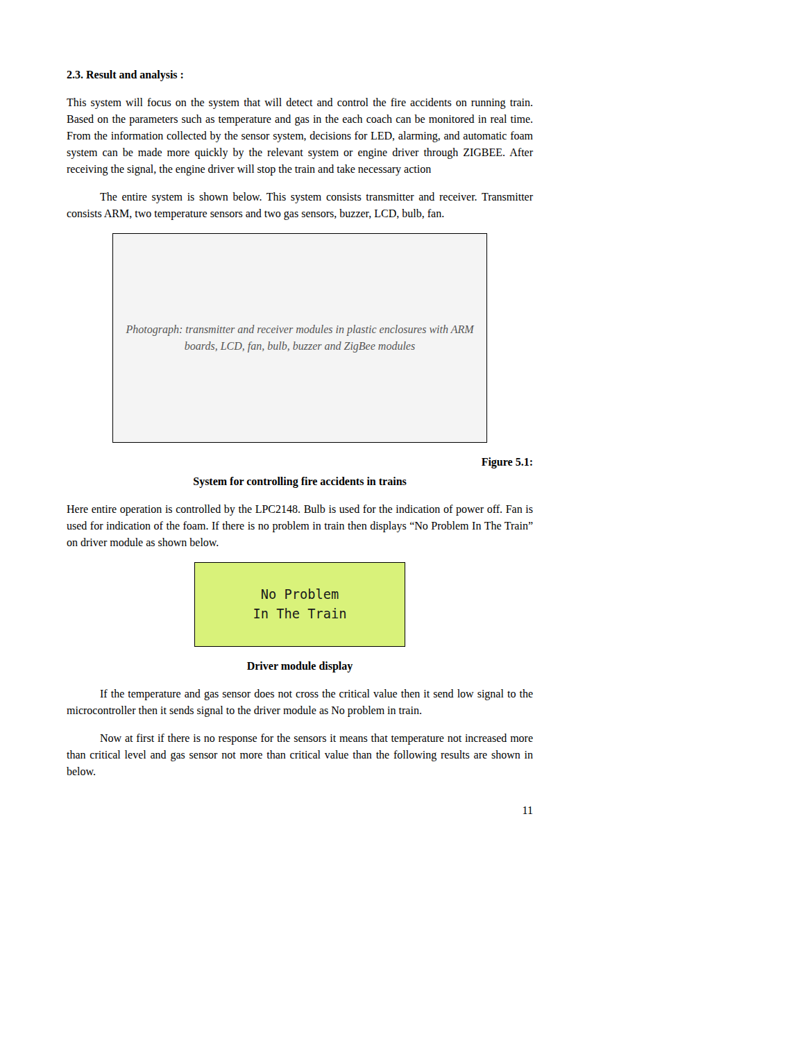2.3. Result and analysis :
This system will focus on the system that will detect and control the fire accidents on running train. Based on the parameters such as temperature and gas in the each coach can be monitored in real time. From the information collected by the sensor system, decisions for LED, alarming, and automatic foam system can be made more quickly by the relevant system or engine driver through ZIGBEE. After receiving the signal, the engine driver will stop the train and take necessary action
The entire system is shown below. This system consists transmitter and receiver. Transmitter consists ARM, two temperature sensors and two gas sensors, buzzer, LCD, bulb, fan.
Photograph: transmitter and receiver modules in plastic enclosures with ARM boards, LCD, fan, bulb, buzzer and ZigBee modules
Figure 5.1:
System for controlling fire accidents in trains
Here entire operation is controlled by the LPC2148. Bulb is used for the indication of power off. Fan is used for indication of the foam. If there is no problem in train then displays “No Problem In The Train” on driver module as shown below.
No Problem
In The Train
Driver module display
If the temperature and gas sensor does not cross the critical value then it send low signal to the microcontroller then it sends signal to the driver module as No problem in train.
Now at first if there is no response for the sensors it means that temperature not increased more than critical level and gas sensor not more than critical value than the following results are shown in below.
11